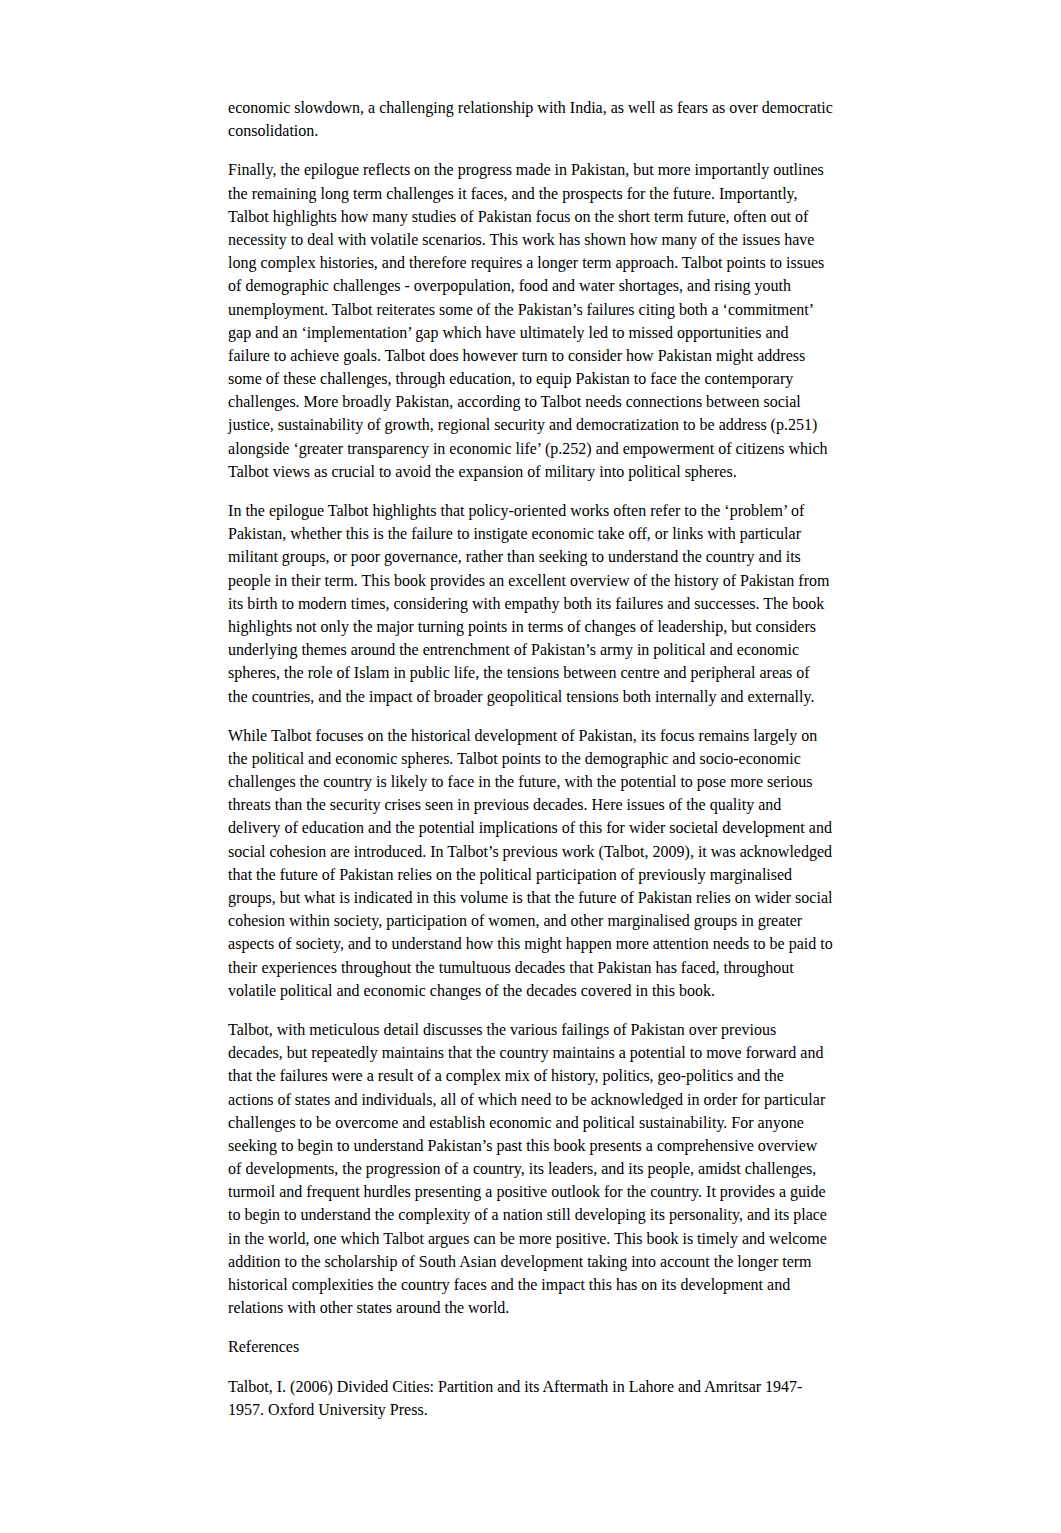economic slowdown, a challenging relationship with India, as well as fears as over democratic consolidation.
Finally, the epilogue reflects on the progress made in Pakistan, but more importantly outlines the remaining long term challenges it faces, and the prospects for the future. Importantly, Talbot highlights how many studies of Pakistan focus on the short term future, often out of necessity to deal with volatile scenarios. This work has shown how many of the issues have long complex histories, and therefore requires a longer term approach. Talbot points to issues of demographic challenges - overpopulation, food and water shortages, and rising youth unemployment. Talbot reiterates some of the Pakistan’s failures citing both a ‘commitment’ gap and an ‘implementation’ gap which have ultimately led to missed opportunities and failure to achieve goals. Talbot does however turn to consider how Pakistan might address some of these challenges, through education, to equip Pakistan to face the contemporary challenges. More broadly Pakistan, according to Talbot needs connections between social justice, sustainability of growth, regional security and democratization to be address (p.251) alongside ‘greater transparency in economic life’ (p.252) and empowerment of citizens which Talbot views as crucial to avoid the expansion of military into political spheres.
In the epilogue Talbot highlights that policy-oriented works often refer to the ‘problem’ of Pakistan, whether this is the failure to instigate economic take off, or links with particular militant groups, or poor governance, rather than seeking to understand the country and its people in their term. This book provides an excellent overview of the history of Pakistan from its birth to modern times, considering with empathy both its failures and successes. The book highlights not only the major turning points in terms of changes of leadership, but considers underlying themes around the entrenchment of Pakistan’s army in political and economic spheres, the role of Islam in public life, the tensions between centre and peripheral areas of the countries, and the impact of broader geopolitical tensions both internally and externally.
While Talbot focuses on the historical development of Pakistan, its focus remains largely on the political and economic spheres. Talbot points to the demographic and socio-economic challenges the country is likely to face in the future, with the potential to pose more serious threats than the security crises seen in previous decades. Here issues of the quality and delivery of education and the potential implications of this for wider societal development and social cohesion are introduced. In Talbot’s previous work (Talbot, 2009), it was acknowledged that the future of Pakistan relies on the political participation of previously marginalised groups, but what is indicated in this volume is that the future of Pakistan relies on wider social cohesion within society, participation of women, and other marginalised groups in greater aspects of society, and to understand how this might happen more attention needs to be paid to their experiences throughout the tumultuous decades that Pakistan has faced, throughout volatile political and economic changes of the decades covered in this book.
Talbot, with meticulous detail discusses the various failings of Pakistan over previous decades, but repeatedly maintains that the country maintains a potential to move forward and that the failures were a result of a complex mix of history, politics, geo-politics and the actions of states and individuals, all of which need to be acknowledged in order for particular challenges to be overcome and establish economic and political sustainability. For anyone seeking to begin to understand Pakistan’s past this book presents a comprehensive overview of developments, the progression of a country, its leaders, and its people, amidst challenges, turmoil and frequent hurdles presenting a positive outlook for the country. It provides a guide to begin to understand the complexity of a nation still developing its personality, and its place in the world, one which Talbot argues can be more positive. This book is timely and welcome addition to the scholarship of South Asian development taking into account the longer term historical complexities the country faces and the impact this has on its development and relations with other states around the world.
References
Talbot, I. (2006) Divided Cities: Partition and its Aftermath in Lahore and Amritsar 1947-1957. Oxford University Press.